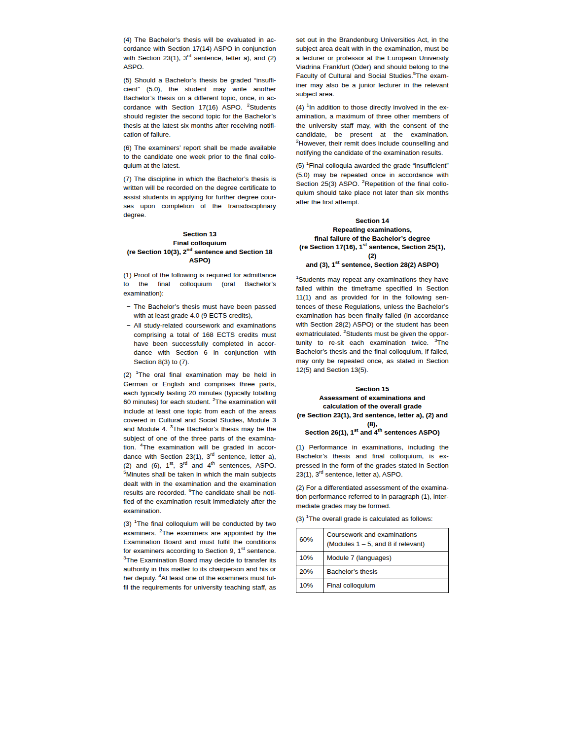(4) The Bachelor’s thesis will be evaluated in accordance with Section 17(14) ASPO in conjunction with Section 23(1), 3rd sentence, letter a), and (2) ASPO.
(5) Should a Bachelor’s thesis be graded “insufficient” (5.0), the student may write another Bachelor’s thesis on a different topic, once, in accordance with Section 17(16) ASPO. 2Students should register the second topic for the Bachelor’s thesis at the latest six months after receiving notification of failure.
(6) The examiners’ report shall be made available to the candidate one week prior to the final colloquium at the latest.
(7) The discipline in which the Bachelor’s thesis is written will be recorded on the degree certificate to assist students in applying for further degree courses upon completion of the transdisciplinary degree.
Section 13 Final colloquium (re Section 10(3), 2nd sentence and Section 18 ASPO)
(1) Proof of the following is required for admittance to the final colloquium (oral Bachelor’s examination):
The Bachelor’s thesis must have been passed with at least grade 4.0 (9 ECTS credits),
All study-related coursework and examinations comprising a total of 168 ECTS credits must have been successfully completed in accordance with Section 6 in conjunction with Section 8(3) to (7).
(2) 1The oral final examination may be held in German or English and comprises three parts, each typically lasting 20 minutes (typically totalling 60 minutes) for each student. 2The examination will include at least one topic from each of the areas covered in Cultural and Social Studies, Module 3 and Module 4. 3The Bachelor’s thesis may be the subject of one of the three parts of the examination. 4The examination will be graded in accordance with Section 23(1), 3rd sentence, letter a), (2) and (6), 1st, 3rd and 4th sentences, ASPO. 5Minutes shall be taken in which the main subjects dealt with in the examination and the examination results are recorded. 6The candidate shall be notified of the examination result immediately after the examination.
(3) 1The final colloquium will be conducted by two examiners. 2The examiners are appointed by the Examination Board and must fulfil the conditions for examiners according to Section 9, 1st sentence. 3The Examination Board may decide to transfer its authority in this matter to its chairperson and his or her deputy. 4At least one of the examiners must fulfil the requirements for university teaching staff, as set out in the Brandenburg Universities Act, in the subject area dealt with in the examination, must be a lecturer or professor at the European University Viadrina Frankfurt (Oder) and should belong to the Faculty of Cultural and Social Studies.5The examiner may also be a junior lecturer in the relevant subject area.
(4) 1In addition to those directly involved in the examination, a maximum of three other members of the university staff may, with the consent of the candidate, be present at the examination. 2However, their remit does include counselling and notifying the candidate of the examination results.
(5) 1Final colloquia awarded the grade “insufficient” (5.0) may be repeated once in accordance with Section 25(3) ASPO. 2Repetition of the final colloquium should take place not later than six months after the first attempt.
Section 14 Repeating examinations, final failure of the Bachelor’s degree (re Section 17(16), 1st sentence, Section 25(1), (2) and (3), 1st sentence, Section 28(2) ASPO)
1Students may repeat any examinations they have failed within the timeframe specified in Section 11(1) and as provided for in the following sentences of these Regulations, unless the Bachelor’s examination has been finally failed (in accordance with Section 28(2) ASPO) or the student has been exmatriculated. 2Students must be given the opportunity to re-sit each examination twice. 3The Bachelor’s thesis and the final colloquium, if failed, may only be repeated once, as stated in Section 12(5) and Section 13(5).
Section 15 Assessment of examinations and calculation of the overall grade (re Section 23(1), 3rd sentence, letter a), (2) and (8), Section 26(1), 1st and 4th sentences ASPO)
(1) Performance in examinations, including the Bachelor’s thesis and final colloquium, is expressed in the form of the grades stated in Section 23(1), 3rd sentence, letter a), ASPO.
(2) For a differentiated assessment of the examination performance referred to in paragraph (1), intermediate grades may be formed.
(3) 1The overall grade is calculated as follows:
| 60% | Coursework and examinations (Modules 1 – 5, and 8 if relevant) |
| 10% | Module 7 (languages) |
| 20% | Bachelor’s thesis |
| 10% | Final colloquium |